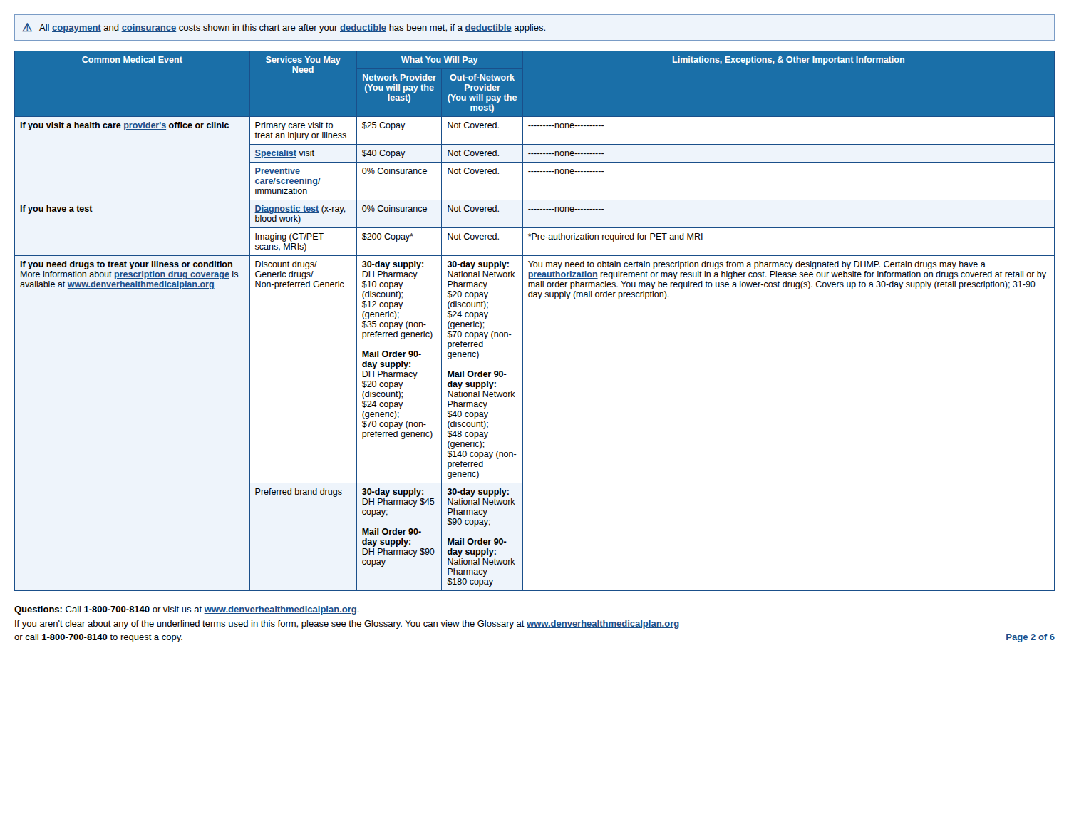⚠ All copayment and coinsurance costs shown in this chart are after your deductible has been met, if a deductible applies.
| Common Medical Event | Services You May Need | What You Will Pay | Limitations, Exceptions, & Other Important Information |
| --- | --- | --- | --- |
| Network Provider (You will pay the least) | Out-of-Network Provider (You will pay the most) |
| If you visit a health care provider's office or clinic | Primary care visit to treat an injury or illness | $25 Copay | Not Covered. | ---------none---------- |
| Specialist visit | $40 Copay | Not Covered. | ---------none---------- |
| Preventive care / screening / immunization | 0% Coinsurance | Not Covered. | ---------none---------- |
| If you have a test | Diagnostic test (x-ray, blood work) | 0% Coinsurance | Not Covered. | ---------none---------- |
| Imaging (CT/PET scans, MRIs) | $200 Copay* | Not Covered. | *Pre-authorization required for PET and MRI |
| If you need drugs to treat your illness or condition More information about prescription drug coverage is available at www.denverhealthmedicalplan.org | Discount drugs/ Generic drugs/ Non-preferred Generic | 30-day supply: DH Pharmacy $10 copay (discount); $12 copay (generic); $35 copay (non-preferred generic) Mail Order 90-day supply: DH Pharmacy $20 copay (discount); $24 copay (generic); $70 copay (non-preferred generic) | 30-day supply: National Network Pharmacy $20 copay (discount); $24 copay (generic); $70 copay (non-preferred generic) Mail Order 90-day supply: National Network Pharmacy $40 copay (discount); $48 copay (generic); $140 copay (non-preferred generic) | You may need to obtain certain prescription drugs from a pharmacy designated by DHMP. Certain drugs may have a preauthorization requirement or may result in a higher cost. Please see our website for information on drugs covered at retail or by mail order pharmacies. You may be required to use a lower-cost drug(s). Covers up to a 30-day supply (retail prescription); 31-90 day supply (mail order prescription). |
| Preferred brand drugs | 30-day supply: DH Pharmacy $45 copay; Mail Order 90-day supply: DH Pharmacy $90 copay | 30-day supply: National Network Pharmacy $90 copay; Mail Order 90-day supply: National Network Pharmacy $180 copay |
Questions: Call 1-800-700-8140 or visit us at www.denverhealthmedicalplan.org.
If you aren't clear about any of the underlined terms used in this form, please see the Glossary. You can view the Glossary at www.denverhealthmedicalplan.org
or call 1-800-700-8140 to request a copy. Page 2 of 6